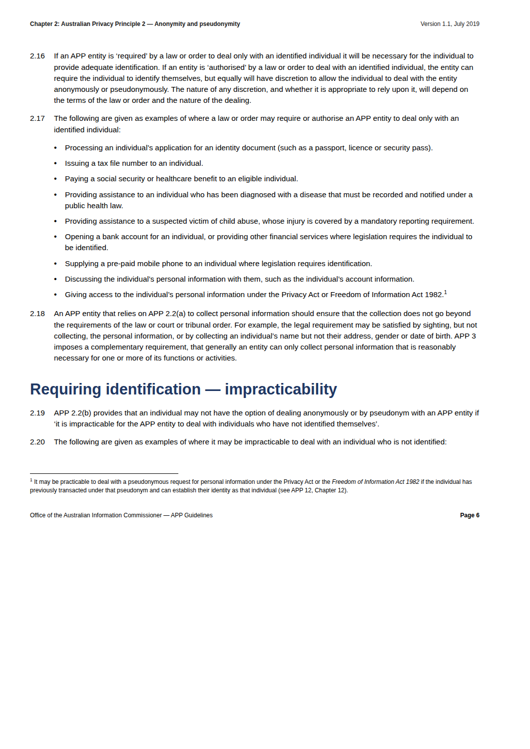Chapter 2: Australian Privacy Principle 2 — Anonymity and pseudonymity Version 1.1, July 2019
2.16
If an APP entity is ‘required’ by a law or order to deal only with an identified individual it will be necessary for the individual to provide adequate identification. If an entity is ‘authorised’ by a law or order to deal with an identified individual, the entity can require the individual to identify themselves, but equally will have discretion to allow the individual to deal with the entity anonymously or pseudonymously. The nature of any discretion, and whether it is appropriate to rely upon it, will depend on the terms of the law or order and the nature of the dealing.
2.17
The following are given as examples of where a law or order may require or authorise an APP entity to deal only with an identified individual:
Processing an individual’s application for an identity document (such as a passport, licence or security pass).
Issuing a tax file number to an individual.
Paying a social security or healthcare benefit to an eligible individual.
Providing assistance to an individual who has been diagnosed with a disease that must be recorded and notified under a public health law.
Providing assistance to a suspected victim of child abuse, whose injury is covered by a mandatory reporting requirement.
Opening a bank account for an individual, or providing other financial services where legislation requires the individual to be identified.
Supplying a pre-paid mobile phone to an individual where legislation requires identification.
Discussing the individual’s personal information with them, such as the individual’s account information.
Giving access to the individual’s personal information under the Privacy Act or Freedom of Information Act 1982.1
2.18
An APP entity that relies on APP 2.2(a) to collect personal information should ensure that the collection does not go beyond the requirements of the law or court or tribunal order. For example, the legal requirement may be satisfied by sighting, but not collecting, the personal information, or by collecting an individual’s name but not their address, gender or date of birth. APP 3 imposes a complementary requirement, that generally an entity can only collect personal information that is reasonably necessary for one or more of its functions or activities.
Requiring identification — impracticability
2.19
APP 2.2(b) provides that an individual may not have the option of dealing anonymously or by pseudonym with an APP entity if ‘it is impracticable for the APP entity to deal with individuals who have not identified themselves’.
2.20
The following are given as examples of where it may be impracticable to deal with an individual who is not identified:
1 It may be practicable to deal with a pseudonymous request for personal information under the Privacy Act or the Freedom of Information Act 1982 if the individual has previously transacted under that pseudonym and can establish their identity as that individual (see APP 12, Chapter 12).
Office of the Australian Information Commissioner — APP Guidelines Page 6